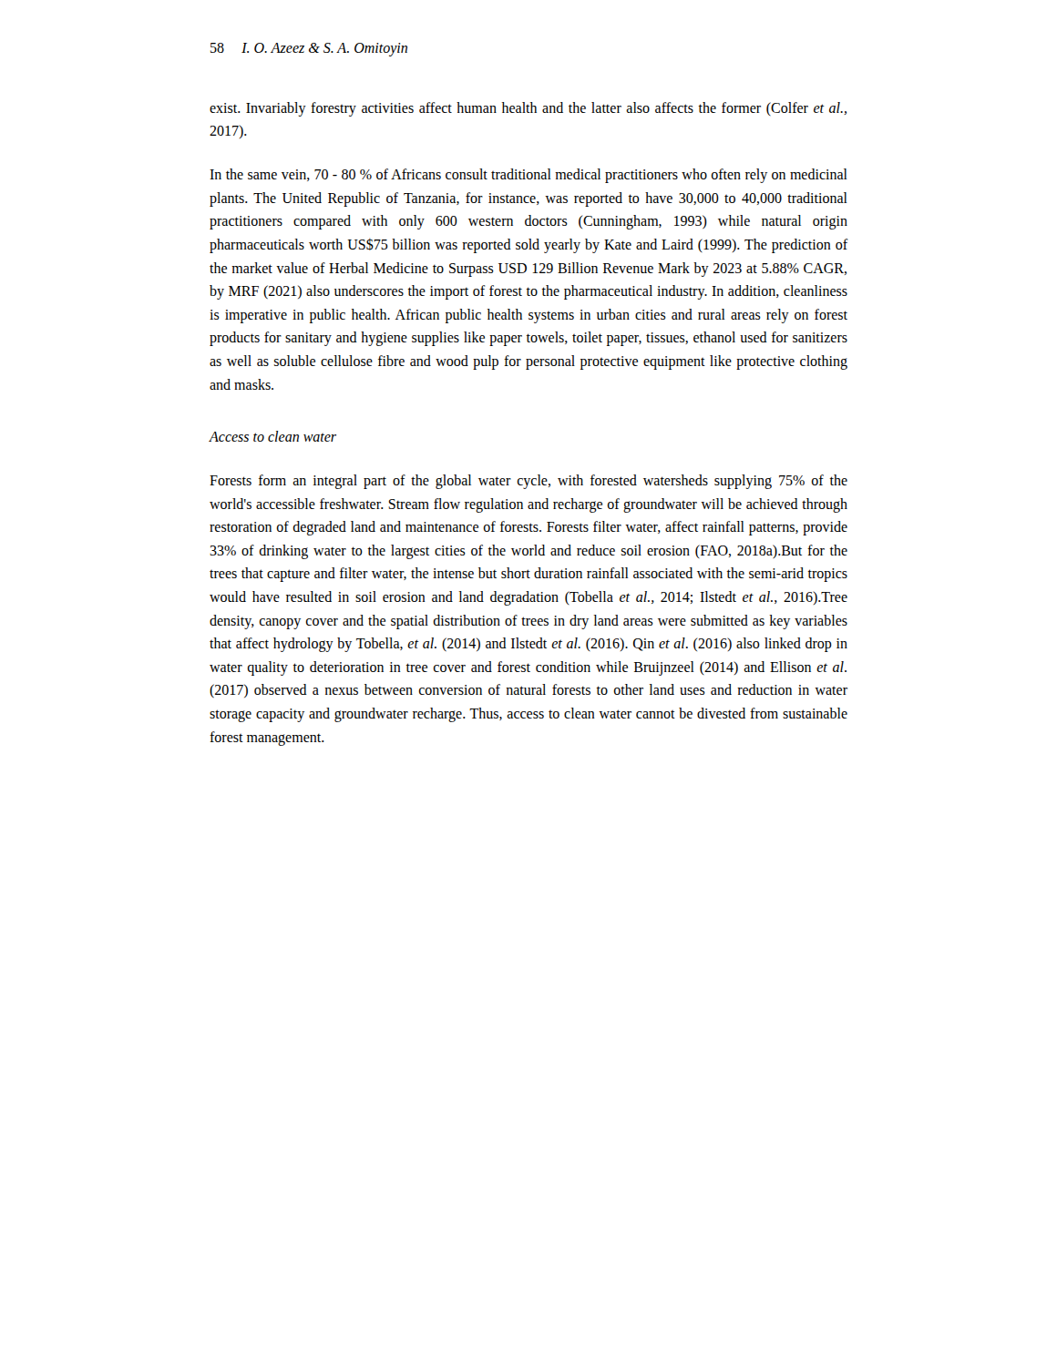58 I. O. Azeez & S. A. Omitoyin
exist. Invariably forestry activities affect human health and the latter also affects the former (Colfer et al., 2017).
In the same vein, 70 - 80 % of Africans consult traditional medical practitioners who often rely on medicinal plants. The United Republic of Tanzania, for instance, was reported to have 30,000 to 40,000 traditional practitioners compared with only 600 western doctors (Cunningham, 1993) while natural origin pharmaceuticals worth US$75 billion was reported sold yearly by Kate and Laird (1999). The prediction of the market value of Herbal Medicine to Surpass USD 129 Billion Revenue Mark by 2023 at 5.88% CAGR, by MRF (2021) also underscores the import of forest to the pharmaceutical industry. In addition, cleanliness is imperative in public health. African public health systems in urban cities and rural areas rely on forest products for sanitary and hygiene supplies like paper towels, toilet paper, tissues, ethanol used for sanitizers as well as soluble cellulose fibre and wood pulp for personal protective equipment like protective clothing and masks.
Access to clean water
Forests form an integral part of the global water cycle, with forested watersheds supplying 75% of the world's accessible freshwater. Stream flow regulation and recharge of groundwater will be achieved through restoration of degraded land and maintenance of forests. Forests filter water, affect rainfall patterns, provide 33% of drinking water to the largest cities of the world and reduce soil erosion (FAO, 2018a).But for the trees that capture and filter water, the intense but short duration rainfall associated with the semi-arid tropics would have resulted in soil erosion and land degradation (Tobella et al., 2014; Ilstedt et al., 2016).Tree density, canopy cover and the spatial distribution of trees in dry land areas were submitted as key variables that affect hydrology by Tobella, et al. (2014) and Ilstedt et al. (2016). Qin et al. (2016) also linked drop in water quality to deterioration in tree cover and forest condition while Bruijnzeel (2014) and Ellison et al. (2017) observed a nexus between conversion of natural forests to other land uses and reduction in water storage capacity and groundwater recharge. Thus, access to clean water cannot be divested from sustainable forest management.